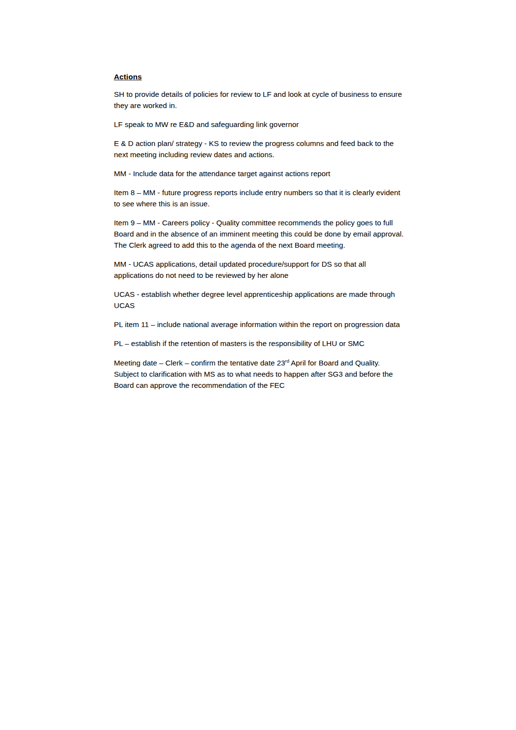Actions
SH to provide details of policies for review to LF and look at cycle of business to ensure they are worked in.
LF speak to MW re E&D and safeguarding link governor
E & D action plan/ strategy - KS to review the progress columns and feed back to the next meeting including review dates and actions.
MM - Include data for the attendance target against actions report
Item 8 – MM - future progress reports include entry numbers so that it is clearly evident to see where this is an issue.
Item 9 – MM - Careers policy - Quality committee recommends the policy goes to full Board and in the absence of an imminent meeting this could be done by email approval. The Clerk agreed to add this to the agenda of the next Board meeting.
MM - UCAS applications, detail updated procedure/support for DS so that all applications do not need to be reviewed by her alone
UCAS - establish whether degree level apprenticeship applications are made through UCAS
PL item 11 – include national average information within the report on progression data
PL – establish if the retention of masters is the responsibility of LHU or SMC
Meeting date – Clerk – confirm the tentative date 23rd April for Board and Quality. Subject to clarification with MS as to what needs to happen after SG3 and before the Board can approve the recommendation of the FEC